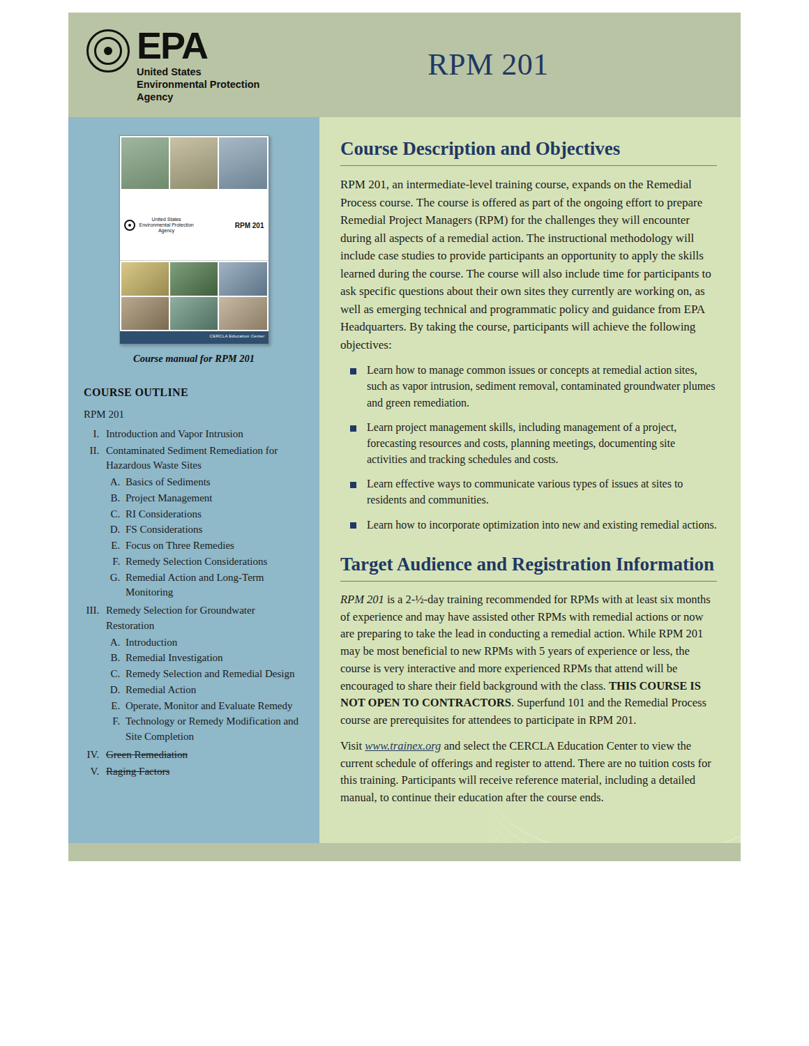EPA United States
Environmental Protection
Agency
RPM 201
United States
Environmental Protection
Agency RPM 201
CERCLA Education Center
Course manual for RPM 201
COURSE OUTLINE
RPM 201
Introduction and Vapor Intrusion
Contaminated Sediment Remediation for Hazardous Waste Sites
Basics of Sediments
Project Management
RI Considerations
FS Considerations
Focus on Three Remedies
Remedy Selection Considerations
Remedial Action and Long-Term Monitoring
Remedy Selection for Groundwater Restoration
Introduction
Remedial Investigation
Remedy Selection and Remedial Design
Remedial Action
Operate, Monitor and Evaluate Remedy
Technology or Remedy Modification and Site Completion
Green Remediation
Raging Factors
Course Description and Objectives
RPM 201, an intermediate-level training course, expands on the Remedial Process course. The course is offered as part of the ongoing effort to prepare Remedial Project Managers (RPM) for the challenges they will encounter during all aspects of a remedial action. The instructional methodology will include case studies to provide participants an opportunity to apply the skills learned during the course. The course will also include time for participants to ask specific questions about their own sites they currently are working on, as well as emerging technical and programmatic policy and guidance from EPA Headquarters. By taking the course, participants will achieve the following objectives:
Learn how to manage common issues or concepts at remedial action sites, such as vapor intrusion, sediment removal, contaminated groundwater plumes and green remediation.
Learn project management skills, including management of a project, forecasting resources and costs, planning meetings, documenting site activities and tracking schedules and costs.
Learn effective ways to communicate various types of issues at sites to residents and communities.
Learn how to incorporate optimization into new and existing remedial actions.
Target Audience and Registration Information
RPM 201 is a 2-½-day training recommended for RPMs with at least six months of experience and may have assisted other RPMs with remedial actions or now are preparing to take the lead in conducting a remedial action. While RPM 201 may be most beneficial to new RPMs with 5 years of experience or less, the course is very interactive and more experienced RPMs that attend will be encouraged to share their field background with the class. THIS COURSE IS NOT OPEN TO CONTRACTORS. Superfund 101 and the Remedial Process course are prerequisites for attendees to participate in RPM 201.
Visit www.trainex.org and select the CERCLA Education Center to view the current schedule of offerings and register to attend. There are no tuition costs for this training. Participants will receive reference material, including a detailed manual, to continue their education after the course ends.